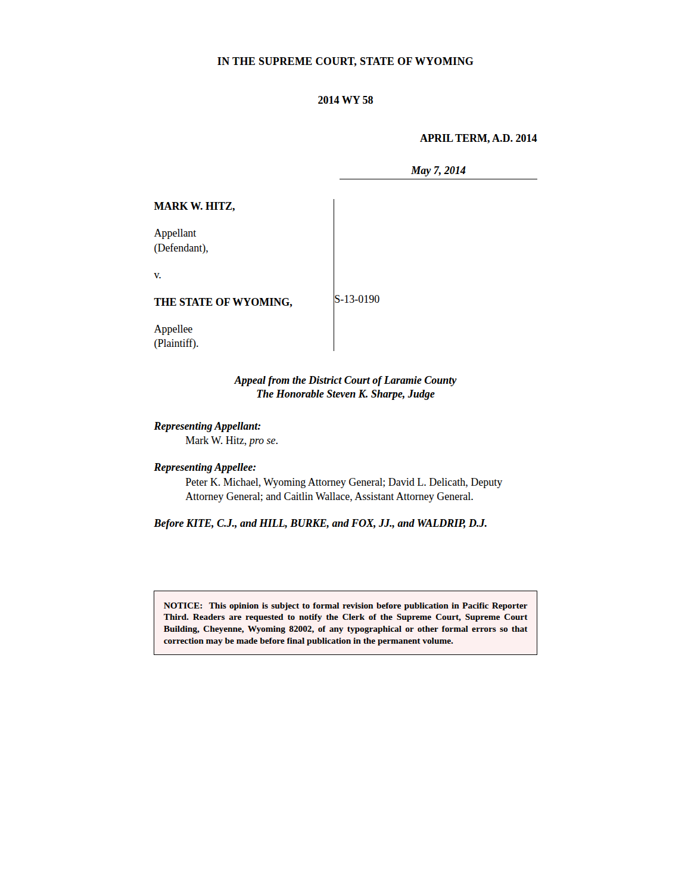IN THE SUPREME COURT, STATE OF WYOMING
2014 WY 58
APRIL TERM, A.D. 2014
May 7, 2014
| MARK W. HITZ, Appellant (Defendant), v. THE STATE OF WYOMING, Appellee (Plaintiff). | S-13-0190 |
Appeal from the District Court of Laramie County
The Honorable Steven K. Sharpe, Judge
Representing Appellant:
Mark W. Hitz, pro se.
Representing Appellee:
Peter K. Michael, Wyoming Attorney General; David L. Delicath, Deputy Attorney General; and Caitlin Wallace, Assistant Attorney General.
Before KITE, C.J., and HILL, BURKE, and FOX, JJ., and WALDRIP, D.J.
NOTICE: This opinion is subject to formal revision before publication in Pacific Reporter Third. Readers are requested to notify the Clerk of the Supreme Court, Supreme Court Building, Cheyenne, Wyoming 82002, of any typographical or other formal errors so that correction may be made before final publication in the permanent volume.